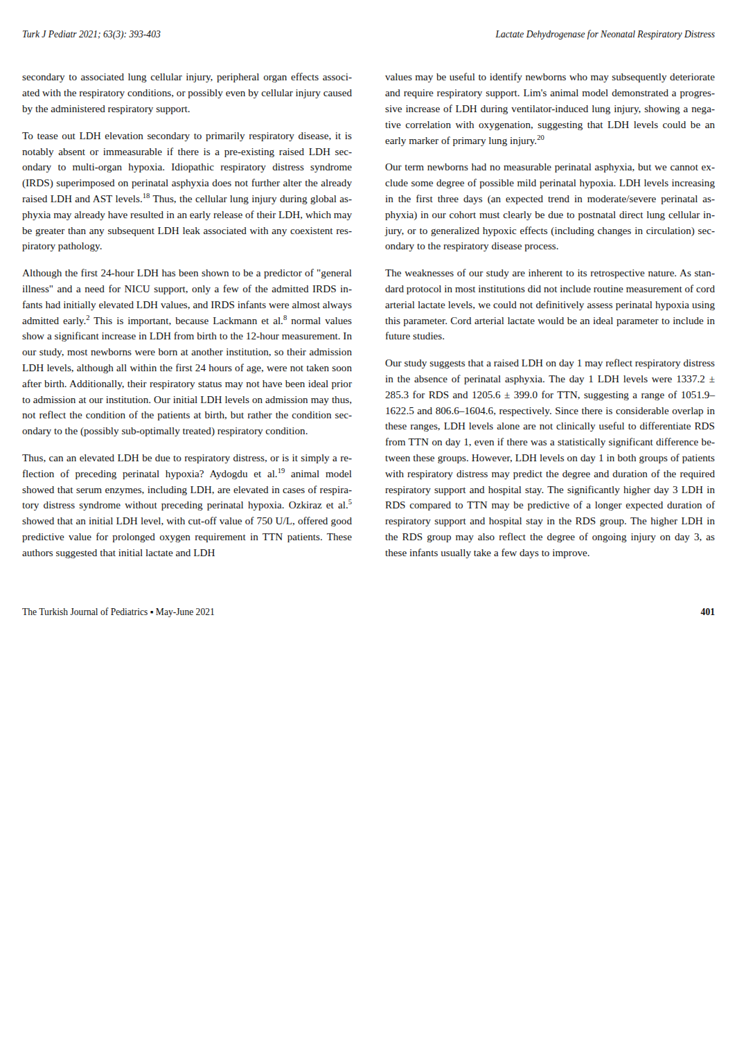Turk J Pediatr 2021; 63(3): 393-403
Lactate Dehydrogenase for Neonatal Respiratory Distress
secondary to associated lung cellular injury, peripheral organ effects associated with the respiratory conditions, or possibly even by cellular injury caused by the administered respiratory support.
To tease out LDH elevation secondary to primarily respiratory disease, it is notably absent or immeasurable if there is a pre-existing raised LDH secondary to multi-organ hypoxia. Idiopathic respiratory distress syndrome (IRDS) superimposed on perinatal asphyxia does not further alter the already raised LDH and AST levels.18 Thus, the cellular lung injury during global asphyxia may already have resulted in an early release of their LDH, which may be greater than any subsequent LDH leak associated with any coexistent respiratory pathology.
Although the first 24-hour LDH has been shown to be a predictor of "general illness" and a need for NICU support, only a few of the admitted IRDS infants had initially elevated LDH values, and IRDS infants were almost always admitted early.2 This is important, because Lackmann et al.8 normal values show a significant increase in LDH from birth to the 12-hour measurement. In our study, most newborns were born at another institution, so their admission LDH levels, although all within the first 24 hours of age, were not taken soon after birth. Additionally, their respiratory status may not have been ideal prior to admission at our institution. Our initial LDH levels on admission may thus, not reflect the condition of the patients at birth, but rather the condition secondary to the (possibly sub-optimally treated) respiratory condition.
Thus, can an elevated LDH be due to respiratory distress, or is it simply a reflection of preceding perinatal hypoxia? Aydogdu et al.19 animal model showed that serum enzymes, including LDH, are elevated in cases of respiratory distress syndrome without preceding perinatal hypoxia. Ozkiraz et al.5 showed that an initial LDH level, with cut-off value of 750 U/L, offered good predictive value for prolonged oxygen requirement in TTN patients. These authors suggested that initial lactate and LDH
values may be useful to identify newborns who may subsequently deteriorate and require respiratory support. Lim's animal model demonstrated a progressive increase of LDH during ventilator-induced lung injury, showing a negative correlation with oxygenation, suggesting that LDH levels could be an early marker of primary lung injury.20
Our term newborns had no measurable perinatal asphyxia, but we cannot exclude some degree of possible mild perinatal hypoxia. LDH levels increasing in the first three days (an expected trend in moderate/severe perinatal asphyxia) in our cohort must clearly be due to postnatal direct lung cellular injury, or to generalized hypoxic effects (including changes in circulation) secondary to the respiratory disease process.
The weaknesses of our study are inherent to its retrospective nature. As standard protocol in most institutions did not include routine measurement of cord arterial lactate levels, we could not definitively assess perinatal hypoxia using this parameter. Cord arterial lactate would be an ideal parameter to include in future studies.
Our study suggests that a raised LDH on day 1 may reflect respiratory distress in the absence of perinatal asphyxia. The day 1 LDH levels were 1337.2 ± 285.3 for RDS and 1205.6 ± 399.0 for TTN, suggesting a range of 1051.9–1622.5 and 806.6–1604.6, respectively. Since there is considerable overlap in these ranges, LDH levels alone are not clinically useful to differentiate RDS from TTN on day 1, even if there was a statistically significant difference between these groups. However, LDH levels on day 1 in both groups of patients with respiratory distress may predict the degree and duration of the required respiratory support and hospital stay. The significantly higher day 3 LDH in RDS compared to TTN may be predictive of a longer expected duration of respiratory support and hospital stay in the RDS group. The higher LDH in the RDS group may also reflect the degree of ongoing injury on day 3, as these infants usually take a few days to improve.
The Turkish Journal of Pediatrics ▪ May-June 2021
401